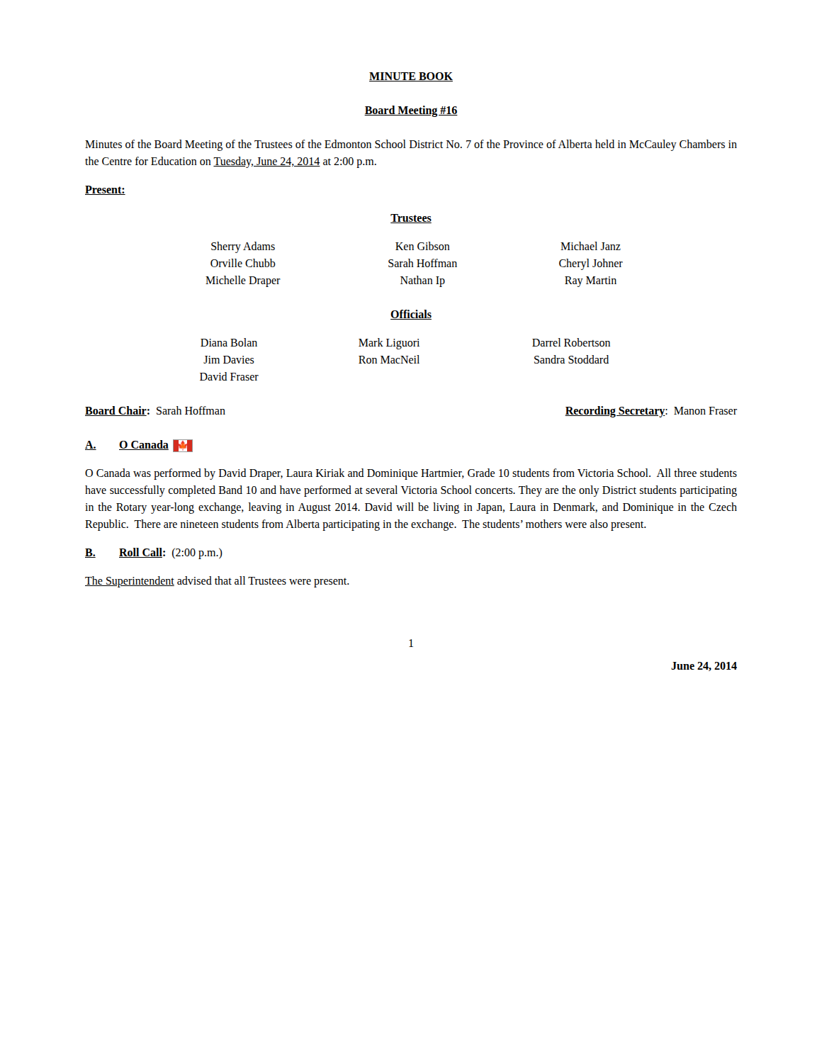MINUTE BOOK
Board Meeting #16
Minutes of the Board Meeting of the Trustees of the Edmonton School District No. 7 of the Province of Alberta held in McCauley Chambers in the Centre for Education on Tuesday, June 24, 2014 at 2:00 p.m.
Present:
Trustees
| Sherry Adams | Ken Gibson | Michael Janz |
| Orville Chubb | Sarah Hoffman | Cheryl Johner |
| Michelle Draper | Nathan Ip | Ray Martin |
Officials
| Diana Bolan | Mark Liguori | Darrel Robertson |
| Jim Davies | Ron MacNeil | Sandra Stoddard |
| David Fraser | | |
Board Chair: Sarah Hoffman
Recording Secretary: Manon Fraser
A.
O Canada
O Canada was performed by David Draper, Laura Kiriak and Dominique Hartmier, Grade 10 students from Victoria School. All three students have successfully completed Band 10 and have performed at several Victoria School concerts. They are the only District students participating in the Rotary year-long exchange, leaving in August 2014. David will be living in Japan, Laura in Denmark, and Dominique in the Czech Republic. There are nineteen students from Alberta participating in the exchange. The students’ mothers were also present.
B.
Roll Call: (2:00 p.m.)
The Superintendent advised that all Trustees were present.
1
June 24, 2014